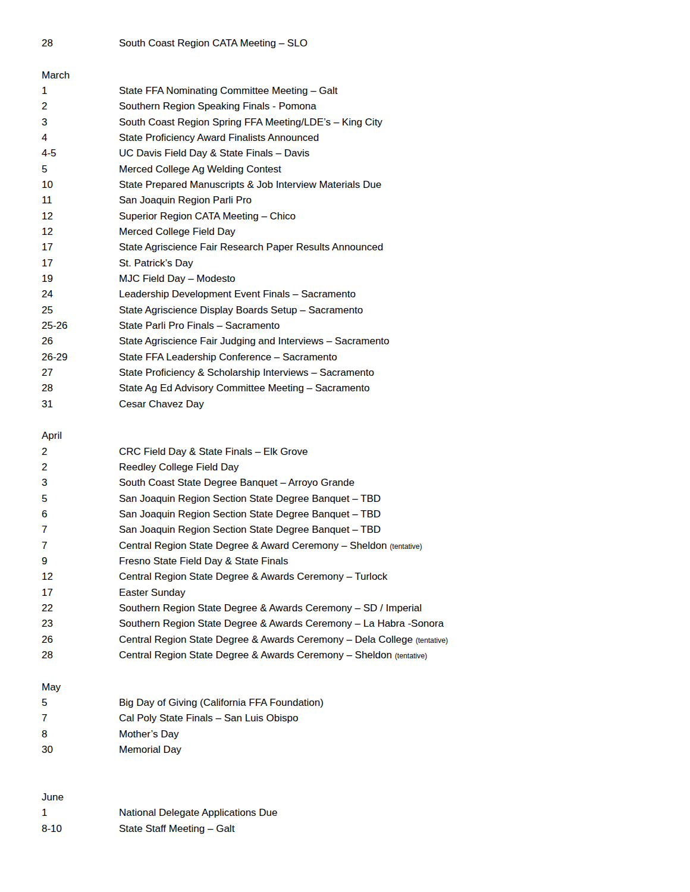| 28 | South Coast Region CATA Meeting – SLO |
March
| 1 | State FFA Nominating Committee Meeting – Galt |
| 2 | Southern Region Speaking Finals - Pomona |
| 3 | South Coast Region Spring FFA Meeting/LDE’s – King City |
| 4 | State Proficiency Award Finalists Announced |
| 4-5 | UC Davis Field Day & State Finals – Davis |
| 5 | Merced College Ag Welding Contest |
| 10 | State Prepared Manuscripts & Job Interview Materials Due |
| 11 | San Joaquin Region Parli Pro |
| 12 | Superior Region CATA Meeting – Chico |
| 12 | Merced College Field Day |
| 17 | State Agriscience Fair Research Paper Results Announced |
| 17 | St. Patrick’s Day |
| 19 | MJC Field Day – Modesto |
| 24 | Leadership Development Event Finals – Sacramento |
| 25 | State Agriscience Display Boards Setup – Sacramento |
| 25-26 | State Parli Pro Finals – Sacramento |
| 26 | State Agriscience Fair Judging and Interviews – Sacramento |
| 26-29 | State FFA Leadership Conference – Sacramento |
| 27 | State Proficiency & Scholarship Interviews – Sacramento |
| 28 | State Ag Ed Advisory Committee Meeting – Sacramento |
| 31 | Cesar Chavez Day |
April
| 2 | CRC Field Day & State Finals – Elk Grove |
| 2 | Reedley College Field Day |
| 3 | South Coast State Degree Banquet – Arroyo Grande |
| 5 | San Joaquin Region Section State Degree Banquet – TBD |
| 6 | San Joaquin Region Section State Degree Banquet – TBD |
| 7 | San Joaquin Region Section State Degree Banquet – TBD |
| 7 | Central Region State Degree & Award Ceremony – Sheldon (tentative) |
| 9 | Fresno State Field Day & State Finals |
| 12 | Central Region State Degree & Awards Ceremony – Turlock |
| 17 | Easter Sunday |
| 22 | Southern Region State Degree & Awards Ceremony – SD / Imperial |
| 23 | Southern Region State Degree & Awards Ceremony – La Habra -Sonora |
| 26 | Central Region State Degree & Awards Ceremony – Dela College (tentative) |
| 28 | Central Region State Degree & Awards Ceremony – Sheldon (tentative) |
May
| 5 | Big Day of Giving (California FFA Foundation) |
| 7 | Cal Poly State Finals – San Luis Obispo |
| 8 | Mother’s Day |
| 30 | Memorial Day |
June
| 1 | National Delegate Applications Due |
| 8-10 | State Staff Meeting – Galt |